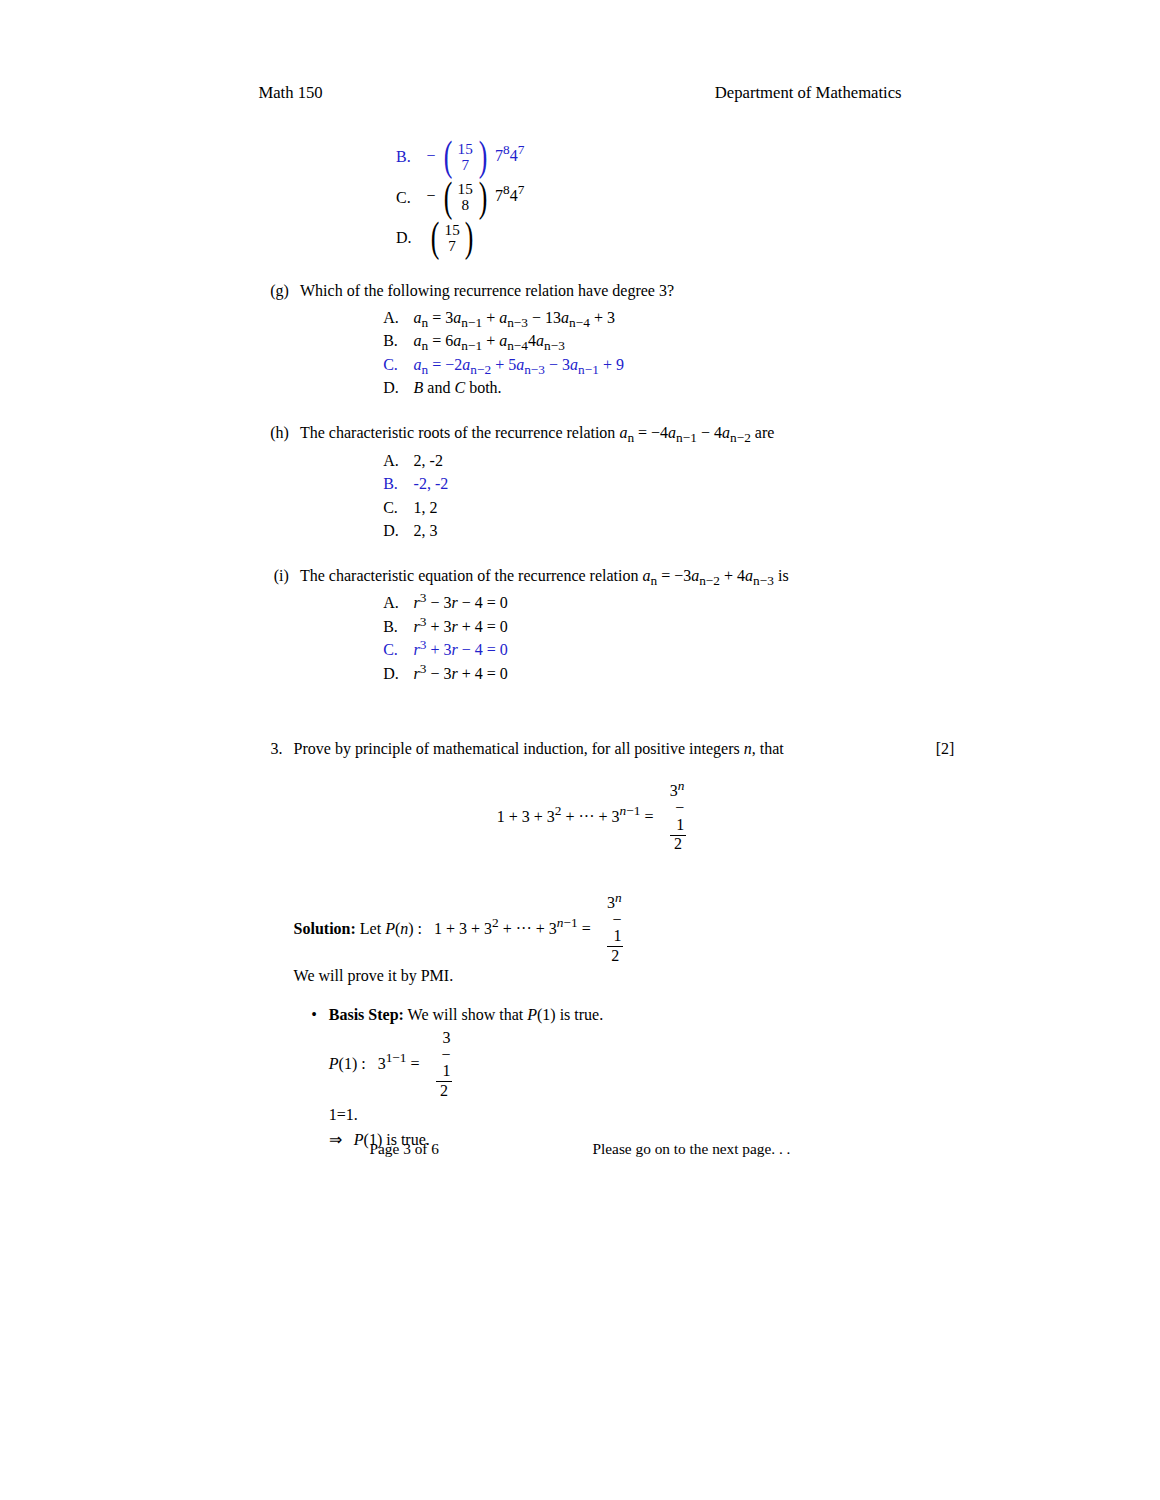Math 150
Department of Mathematics
B. − ( 157 ) 7847
C. − ( 158 ) 7847
D. ( 157 )
(g)
Which of the following recurrence relation have degree 3?
A. an = 3an−1 + an−3 − 13an−4 + 3
B. an = 6an−1 + an−44an−3
C. an = −2an−2 + 5an−3 − 3an−1 + 9
D. B and C both.
(h)
The characteristic roots of the recurrence relation an = −4an−1 − 4an−2 are
A. 2, -2
B.-2, -2
C. 1, 2
D. 2, 3
(i)
The characteristic equation of the recurrence relation an = −3an−2 + 4an−3 is
A. r3 − 3r − 4 = 0
B. r3 + 3r + 4 = 0
C. r3 + 3r − 4 = 0
D. r3 − 3r + 4 = 0
3.
[2] Prove by principle of mathematical induction, for all positive integers n, that
1 + 3 + 32 + ··· + 3n−1 = 3n − 1 2
Solution: Let P(n) : 1 + 3 + 32 + ··· + 3n−1 = 3n − 1 2
We will prove it by PMI.
Basis Step: We will show that P(1) is true.
P(1) : 31−1 = 3 − 1 2
1=1.
⇒ P(1) is true.
Page 3 of 6
Please go on to the next page. . .